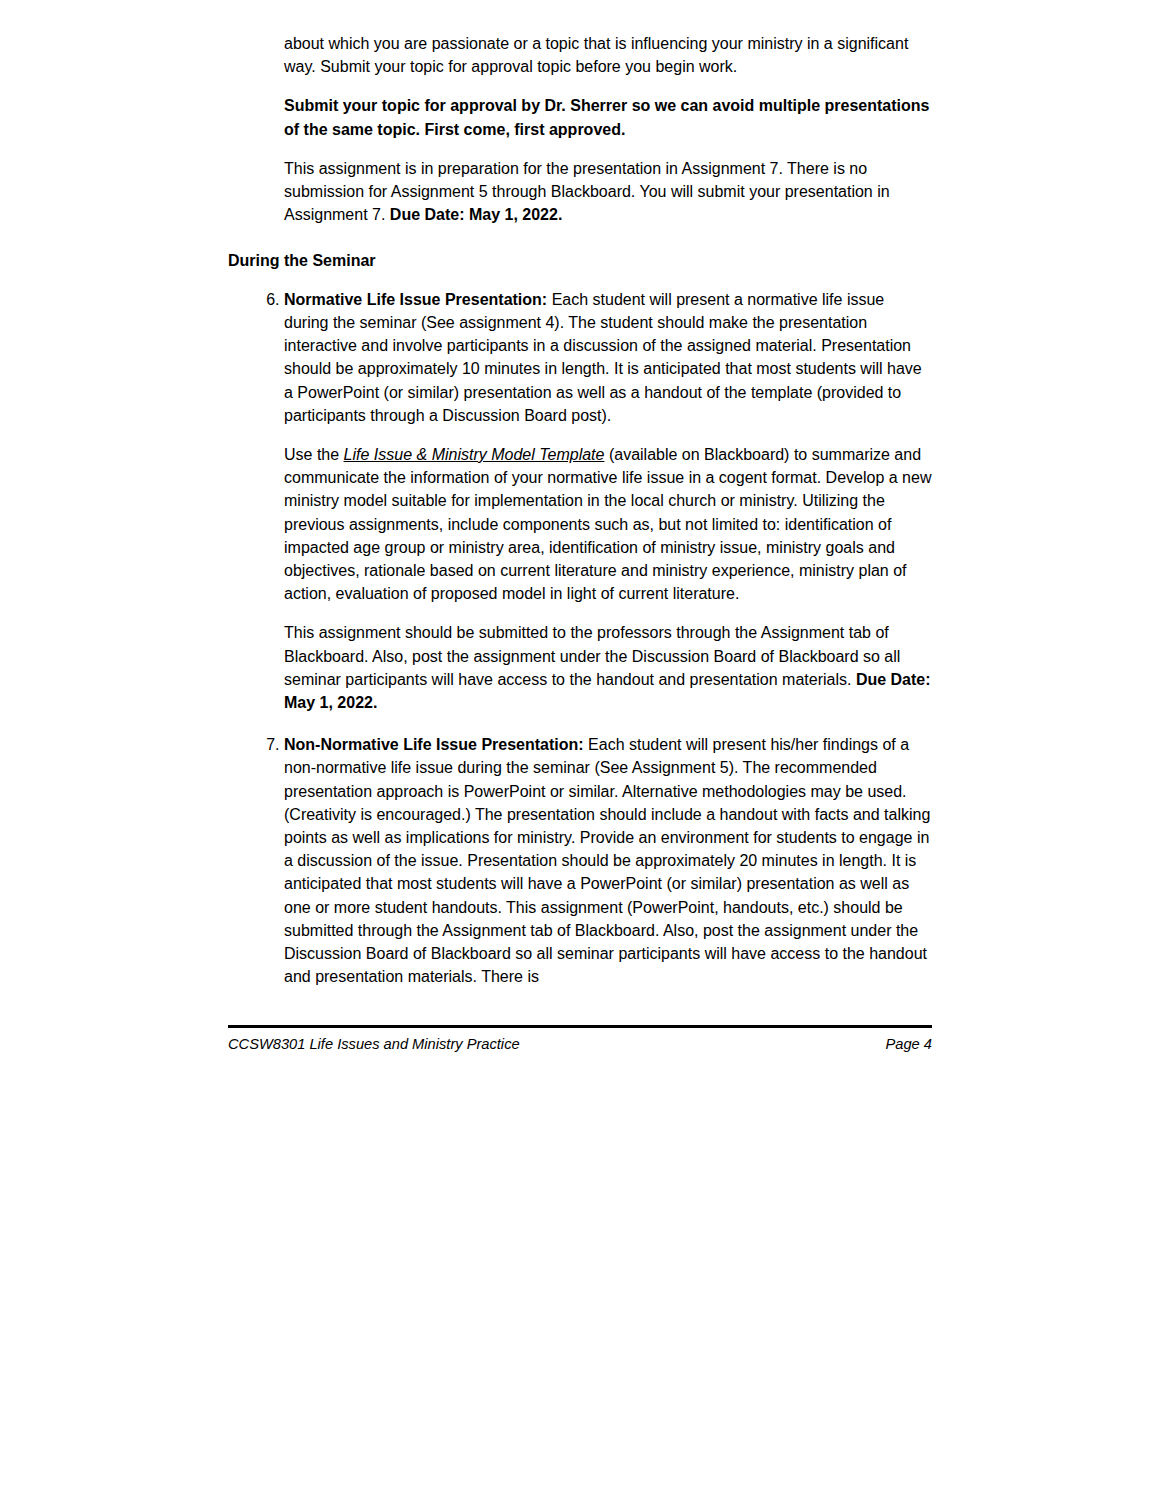about which you are passionate or a topic that is influencing your ministry in a significant way. Submit your topic for approval topic before you begin work.
Submit your topic for approval by Dr. Sherrer so we can avoid multiple presentations of the same topic. First come, first approved.
This assignment is in preparation for the presentation in Assignment 7. There is no submission for Assignment 5 through Blackboard. You will submit your presentation in Assignment 7. Due Date: May 1, 2022.
During the Seminar
Normative Life Issue Presentation: Each student will present a normative life issue during the seminar (See assignment 4). The student should make the presentation interactive and involve participants in a discussion of the assigned material. Presentation should be approximately 10 minutes in length. It is anticipated that most students will have a PowerPoint (or similar) presentation as well as a handout of the template (provided to participants through a Discussion Board post).
Use the Life Issue & Ministry Model Template (available on Blackboard) to summarize and communicate the information of your normative life issue in a cogent format. Develop a new ministry model suitable for implementation in the local church or ministry. Utilizing the previous assignments, include components such as, but not limited to: identification of impacted age group or ministry area, identification of ministry issue, ministry goals and objectives, rationale based on current literature and ministry experience, ministry plan of action, evaluation of proposed model in light of current literature.
This assignment should be submitted to the professors through the Assignment tab of Blackboard. Also, post the assignment under the Discussion Board of Blackboard so all seminar participants will have access to the handout and presentation materials. Due Date: May 1, 2022.
Non-Normative Life Issue Presentation: Each student will present his/her findings of a non-normative life issue during the seminar (See Assignment 5). The recommended presentation approach is PowerPoint or similar. Alternative methodologies may be used. (Creativity is encouraged.) The presentation should include a handout with facts and talking points as well as implications for ministry. Provide an environment for students to engage in a discussion of the issue. Presentation should be approximately 20 minutes in length. It is anticipated that most students will have a PowerPoint (or similar) presentation as well as one or more student handouts. This assignment (PowerPoint, handouts, etc.) should be submitted through the Assignment tab of Blackboard. Also, post the assignment under the Discussion Board of Blackboard so all seminar participants will have access to the handout and presentation materials. There is
CCSW8301 Life Issues and Ministry Practice Page 4